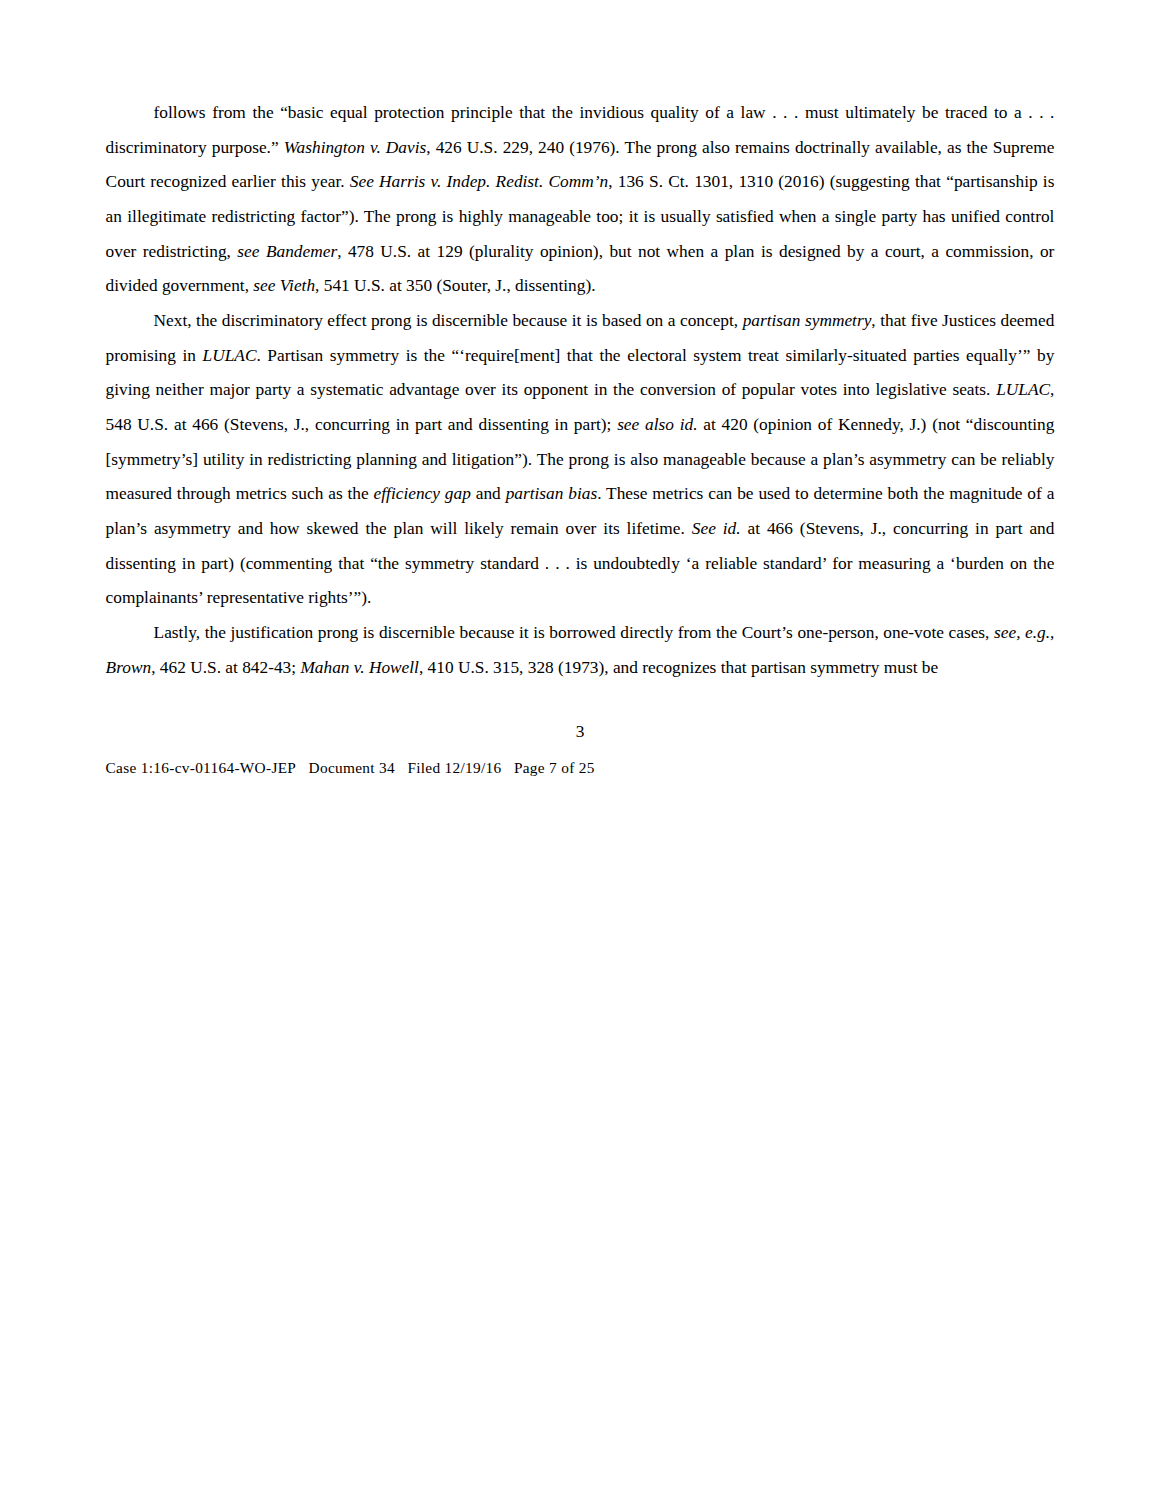follows from the “basic equal protection principle that the invidious quality of a law . . . must ultimately be traced to a . . . discriminatory purpose.” Washington v. Davis, 426 U.S. 229, 240 (1976). The prong also remains doctrinally available, as the Supreme Court recognized earlier this year. See Harris v. Indep. Redist. Comm’n, 136 S. Ct. 1301, 1310 (2016) (suggesting that “partisanship is an illegitimate redistricting factor”). The prong is highly manageable too; it is usually satisfied when a single party has unified control over redistricting, see Bandemer, 478 U.S. at 129 (plurality opinion), but not when a plan is designed by a court, a commission, or divided government, see Vieth, 541 U.S. at 350 (Souter, J., dissenting).
Next, the discriminatory effect prong is discernible because it is based on a concept, partisan symmetry, that five Justices deemed promising in LULAC. Partisan symmetry is the “‘require[ment] that the electoral system treat similarly-situated parties equally’” by giving neither major party a systematic advantage over its opponent in the conversion of popular votes into legislative seats. LULAC, 548 U.S. at 466 (Stevens, J., concurring in part and dissenting in part); see also id. at 420 (opinion of Kennedy, J.) (not “discounting [symmetry’s] utility in redistricting planning and litigation”). The prong is also manageable because a plan’s asymmetry can be reliably measured through metrics such as the efficiency gap and partisan bias. These metrics can be used to determine both the magnitude of a plan’s asymmetry and how skewed the plan will likely remain over its lifetime. See id. at 466 (Stevens, J., concurring in part and dissenting in part) (commenting that “the symmetry standard . . . is undoubtedly ‘a reliable standard’ for measuring a ‘burden on the complainants’ representative rights’”).
Lastly, the justification prong is discernible because it is borrowed directly from the Court’s one-person, one-vote cases, see, e.g., Brown, 462 U.S. at 842-43; Mahan v. Howell, 410 U.S. 315, 328 (1973), and recognizes that partisan symmetry must be
3
Case 1:16-cv-01164-WO-JEP Document 34 Filed 12/19/16 Page 7 of 25